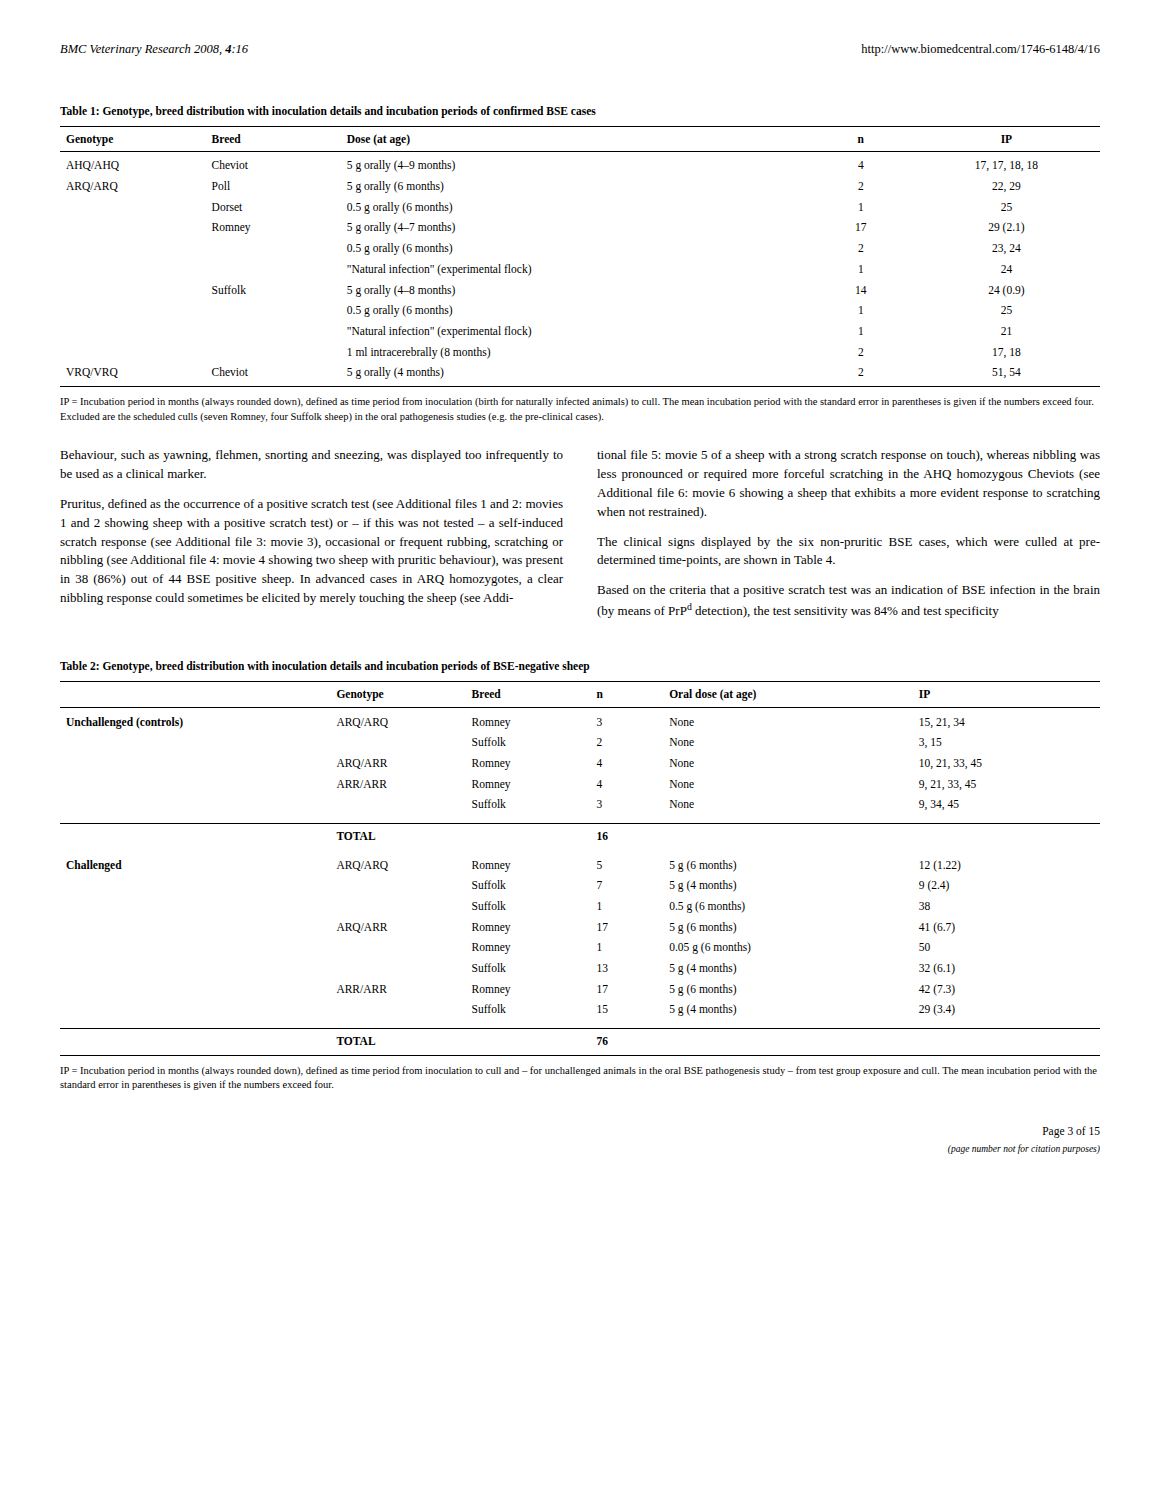BMC Veterinary Research 2008, 4:16
http://www.biomedcentral.com/1746-6148/4/16
Table 1: Genotype, breed distribution with inoculation details and incubation periods of confirmed BSE cases
| Genotype | Breed | Dose (at age) | n | IP |
| --- | --- | --- | --- | --- |
| AHQ/AHQ | Cheviot | 5 g orally (4–9 months) | 4 | 17, 17, 18, 18 |
| ARQ/ARQ | Poll | 5 g orally (6 months) | 2 | 22, 29 |
| | Dorset | 0.5 g orally (6 months) | 1 | 25 |
| | Romney | 5 g orally (4–7 months) | 17 | 29 (2.1) |
| | | 0.5 g orally (6 months) | 2 | 23, 24 |
| | | "Natural infection" (experimental flock) | 1 | 24 |
| | Suffolk | 5 g orally (4–8 months) | 14 | 24 (0.9) |
| | | 0.5 g orally (6 months) | 1 | 25 |
| | | "Natural infection" (experimental flock) | 1 | 21 |
| | | 1 ml intracerebrally (8 months) | 2 | 17, 18 |
| VRQ/VRQ | Cheviot | 5 g orally (4 months) | 2 | 51, 54 |
IP = Incubation period in months (always rounded down), defined as time period from inoculation (birth for naturally infected animals) to cull. The mean incubation period with the standard error in parentheses is given if the numbers exceed four. Excluded are the scheduled culls (seven Romney, four Suffolk sheep) in the oral pathogenesis studies (e.g. the pre-clinical cases).
Behaviour, such as yawning, flehmen, snorting and sneezing, was displayed too infrequently to be used as a clinical marker.
Pruritus, defined as the occurrence of a positive scratch test (see Additional files 1 and 2: movies 1 and 2 showing sheep with a positive scratch test) or – if this was not tested – a self-induced scratch response (see Additional file 3: movie 3), occasional or frequent rubbing, scratching or nibbling (see Additional file 4: movie 4 showing two sheep with pruritic behaviour), was present in 38 (86%) out of 44 BSE positive sheep. In advanced cases in ARQ homozygotes, a clear nibbling response could sometimes be elicited by merely touching the sheep (see Addi-
tional file 5: movie 5 of a sheep with a strong scratch response on touch), whereas nibbling was less pronounced or required more forceful scratching in the AHQ homozygous Cheviots (see Additional file 6: movie 6 showing a sheep that exhibits a more evident response to scratching when not restrained).
The clinical signs displayed by the six non-pruritic BSE cases, which were culled at pre-determined time-points, are shown in Table 4.
Based on the criteria that a positive scratch test was an indication of BSE infection in the brain (by means of PrPd detection), the test sensitivity was 84% and test specificity
Table 2: Genotype, breed distribution with inoculation details and incubation periods of BSE-negative sheep
| | Genotype | Breed | n | Oral dose (at age) | IP |
| --- | --- | --- | --- | --- | --- |
| Unchallenged (controls) | ARQ/ARQ | Romney | 3 | None | 15, 21, 34 |
| | | Suffolk | 2 | None | 3, 15 |
| | ARQ/ARR | Romney | 4 | None | 10, 21, 33, 45 |
| | ARR/ARR | Romney | 4 | None | 9, 21, 33, 45 |
| | | Suffolk | 3 | None | 9, 34, 45 |
| | TOTAL | | 16 | | |
| Challenged | ARQ/ARQ | Romney | 5 | 5 g (6 months) | 12 (1.22) |
| | | Suffolk | 7 | 5 g (4 months) | 9 (2.4) |
| | | Suffolk | 1 | 0.5 g (6 months) | 38 |
| | ARQ/ARR | Romney | 17 | 5 g (6 months) | 41 (6.7) |
| | | Romney | 1 | 0.05 g (6 months) | 50 |
| | | Suffolk | 13 | 5 g (4 months) | 32 (6.1) |
| | ARR/ARR | Romney | 17 | 5 g (6 months) | 42 (7.3) |
| | | Suffolk | 15 | 5 g (4 months) | 29 (3.4) |
| | TOTAL | | 76 | | |
IP = Incubation period in months (always rounded down), defined as time period from inoculation to cull and – for unchallenged animals in the oral BSE pathogenesis study – from test group exposure and cull. The mean incubation period with the standard error in parentheses is given if the numbers exceed four.
Page 3 of 15
(page number not for citation purposes)